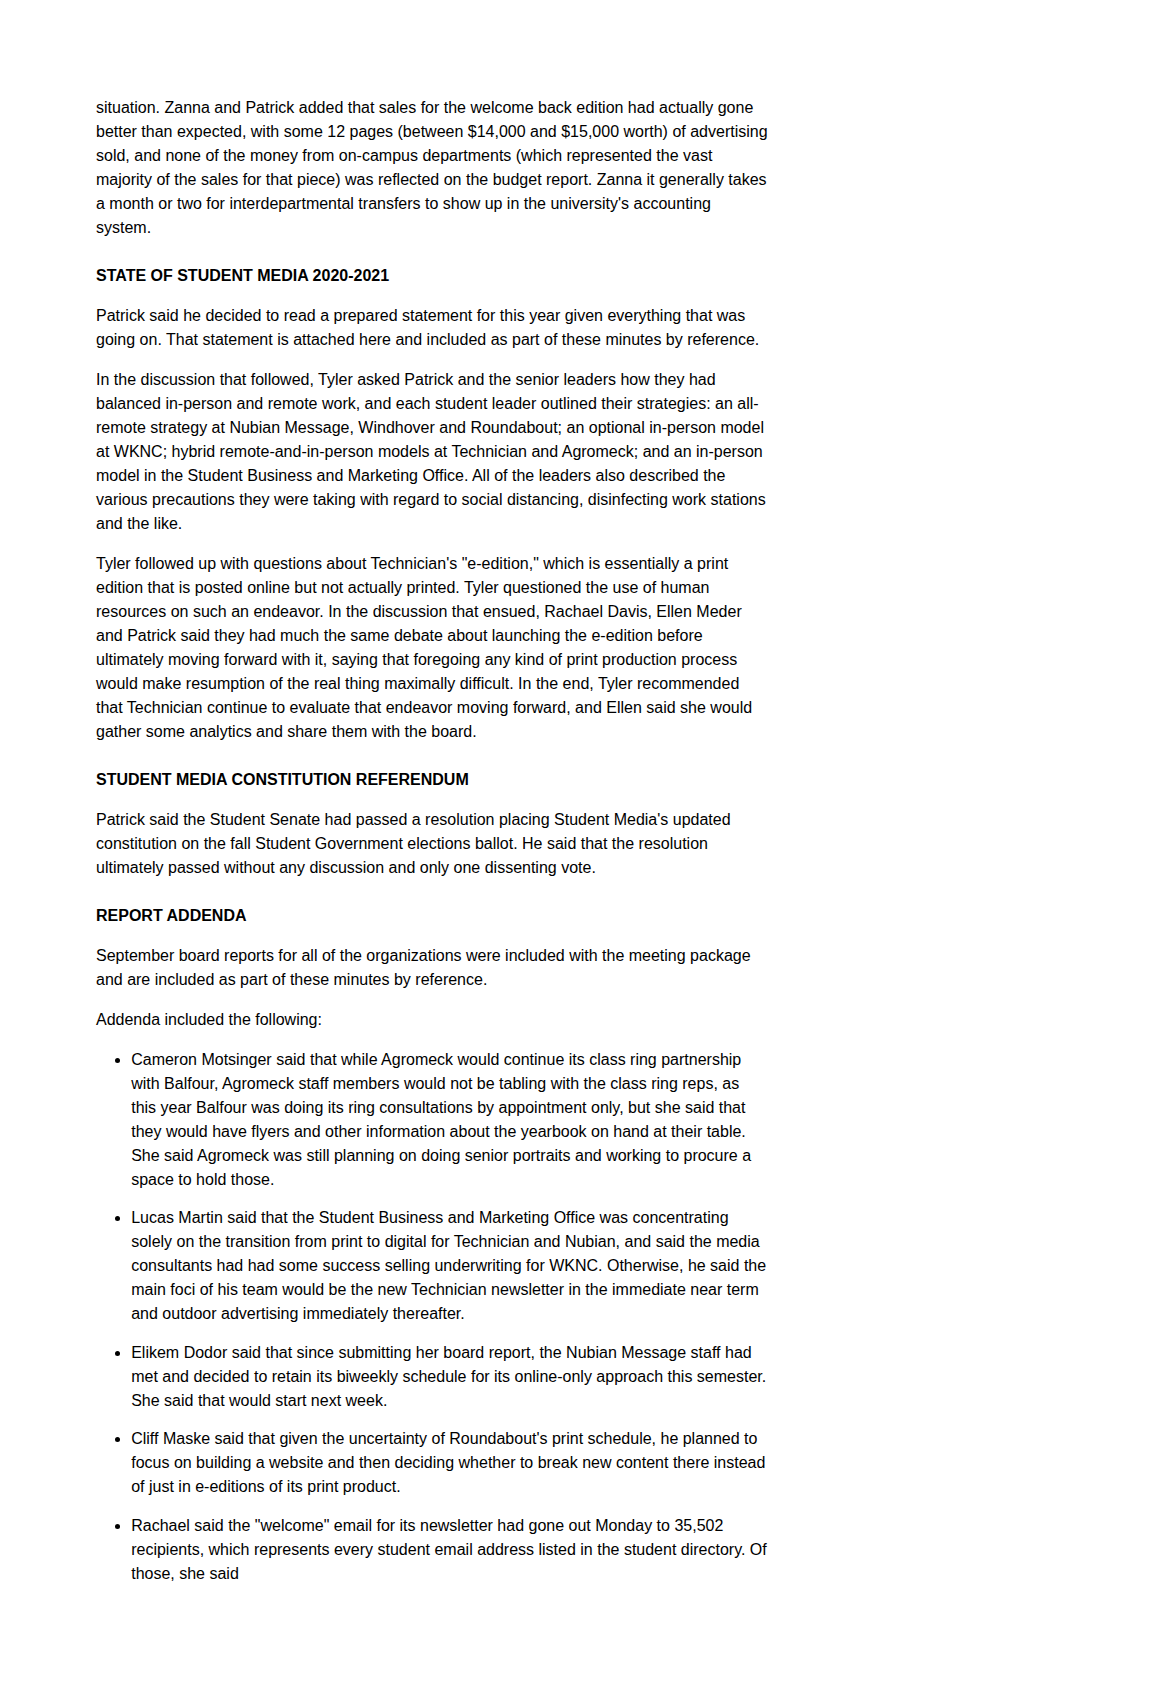situation. Zanna and Patrick added that sales for the welcome back edition had actually gone better than expected, with some 12 pages (between $14,000 and $15,000 worth) of advertising sold, and none of the money from on-campus departments (which represented the vast majority of the sales for that piece) was reflected on the budget report. Zanna it generally takes a month or two for interdepartmental transfers to show up in the university's accounting system.
State of Student Media 2020-2021
Patrick said he decided to read a prepared statement for this year given everything that was going on. That statement is attached here and included as part of these minutes by reference.
In the discussion that followed, Tyler asked Patrick and the senior leaders how they had balanced in-person and remote work, and each student leader outlined their strategies: an all-remote strategy at Nubian Message, Windhover and Roundabout; an optional in-person model at WKNC; hybrid remote-and-in-person models at Technician and Agromeck; and an in-person model in the Student Business and Marketing Office. All of the leaders also described the various precautions they were taking with regard to social distancing, disinfecting work stations and the like.
Tyler followed up with questions about Technician's "e-edition," which is essentially a print edition that is posted online but not actually printed. Tyler questioned the use of human resources on such an endeavor. In the discussion that ensued, Rachael Davis, Ellen Meder and Patrick said they had much the same debate about launching the e-edition before ultimately moving forward with it, saying that foregoing any kind of print production process would make resumption of the real thing maximally difficult. In the end, Tyler recommended that Technician continue to evaluate that endeavor moving forward, and Ellen said she would gather some analytics and share them with the board.
Student Media Constitution Referendum
Patrick said the Student Senate had passed a resolution placing Student Media's updated constitution on the fall Student Government elections ballot. He said that the resolution ultimately passed without any discussion and only one dissenting vote.
Report Addenda
September board reports for all of the organizations were included with the meeting package and are included as part of these minutes by reference.
Addenda included the following:
Cameron Motsinger said that while Agromeck would continue its class ring partnership with Balfour, Agromeck staff members would not be tabling with the class ring reps, as this year Balfour was doing its ring consultations by appointment only, but she said that they would have flyers and other information about the yearbook on hand at their table. She said Agromeck was still planning on doing senior portraits and working to procure a space to hold those.
Lucas Martin said that the Student Business and Marketing Office was concentrating solely on the transition from print to digital for Technician and Nubian, and said the media consultants had had some success selling underwriting for WKNC. Otherwise, he said the main foci of his team would be the new Technician newsletter in the immediate near term and outdoor advertising immediately thereafter.
Elikem Dodor said that since submitting her board report, the Nubian Message staff had met and decided to retain its biweekly schedule for its online-only approach this semester. She said that would start next week.
Cliff Maske said that given the uncertainty of Roundabout's print schedule, he planned to focus on building a website and then deciding whether to break new content there instead of just in e-editions of its print product.
Rachael said the "welcome" email for its newsletter had gone out Monday to 35,502 recipients, which represents every student email address listed in the student directory. Of those, she said